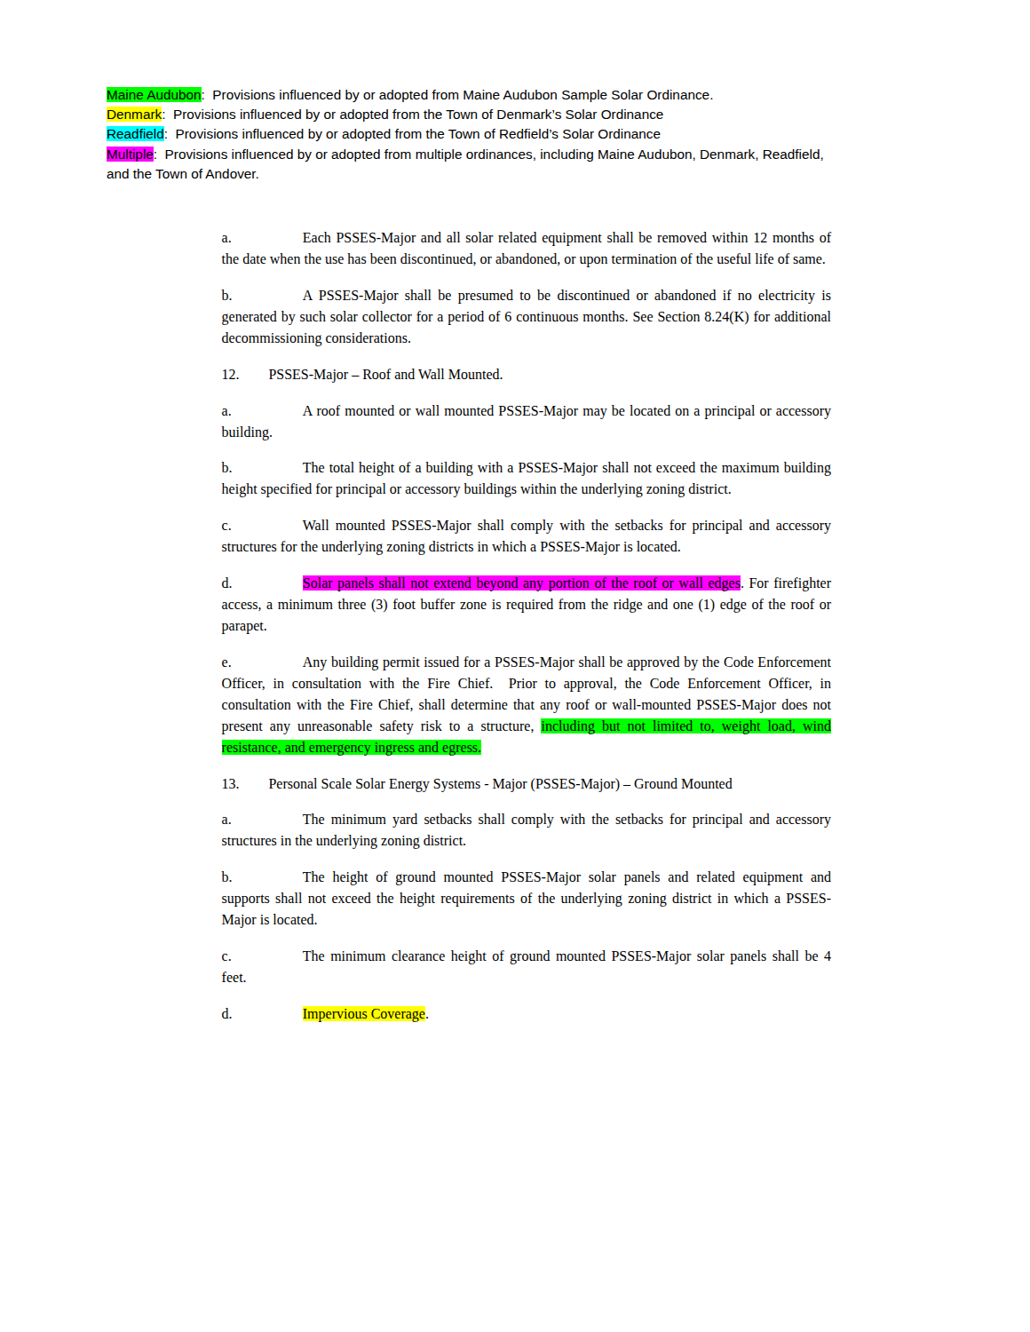Maine Audubon: Provisions influenced by or adopted from Maine Audubon Sample Solar Ordinance.
Denmark: Provisions influenced by or adopted from the Town of Denmark’s Solar Ordinance
Readfield: Provisions influenced by or adopted from the Town of Redfield’s Solar Ordinance
Multiple: Provisions influenced by or adopted from multiple ordinances, including Maine Audubon, Denmark, Readfield, and the Town of Andover.
a. Each PSSES-Major and all solar related equipment shall be removed within 12 months of the date when the use has been discontinued, or abandoned, or upon termination of the useful life of same.
b. A PSSES-Major shall be presumed to be discontinued or abandoned if no electricity is generated by such solar collector for a period of 6 continuous months. See Section 8.24(K) for additional decommissioning considerations.
12. PSSES-Major – Roof and Wall Mounted.
a. A roof mounted or wall mounted PSSES-Major may be located on a principal or accessory building.
b. The total height of a building with a PSSES-Major shall not exceed the maximum building height specified for principal or accessory buildings within the underlying zoning district.
c. Wall mounted PSSES-Major shall comply with the setbacks for principal and accessory structures for the underlying zoning districts in which a PSSES-Major is located.
d. Solar panels shall not extend beyond any portion of the roof or wall edges. For firefighter access, a minimum three (3) foot buffer zone is required from the ridge and one (1) edge of the roof or parapet.
e. Any building permit issued for a PSSES-Major shall be approved by the Code Enforcement Officer, in consultation with the Fire Chief. Prior to approval, the Code Enforcement Officer, in consultation with the Fire Chief, shall determine that any roof or wall-mounted PSSES-Major does not present any unreasonable safety risk to a structure, including but not limited to, weight load, wind resistance, and emergency ingress and egress.
13. Personal Scale Solar Energy Systems - Major (PSSES-Major) – Ground Mounted
a. The minimum yard setbacks shall comply with the setbacks for principal and accessory structures in the underlying zoning district.
b. The height of ground mounted PSSES-Major solar panels and related equipment and supports shall not exceed the height requirements of the underlying zoning district in which a PSSES-Major is located.
c. The minimum clearance height of ground mounted PSSES-Major solar panels shall be 4 feet.
d. Impervious Coverage.